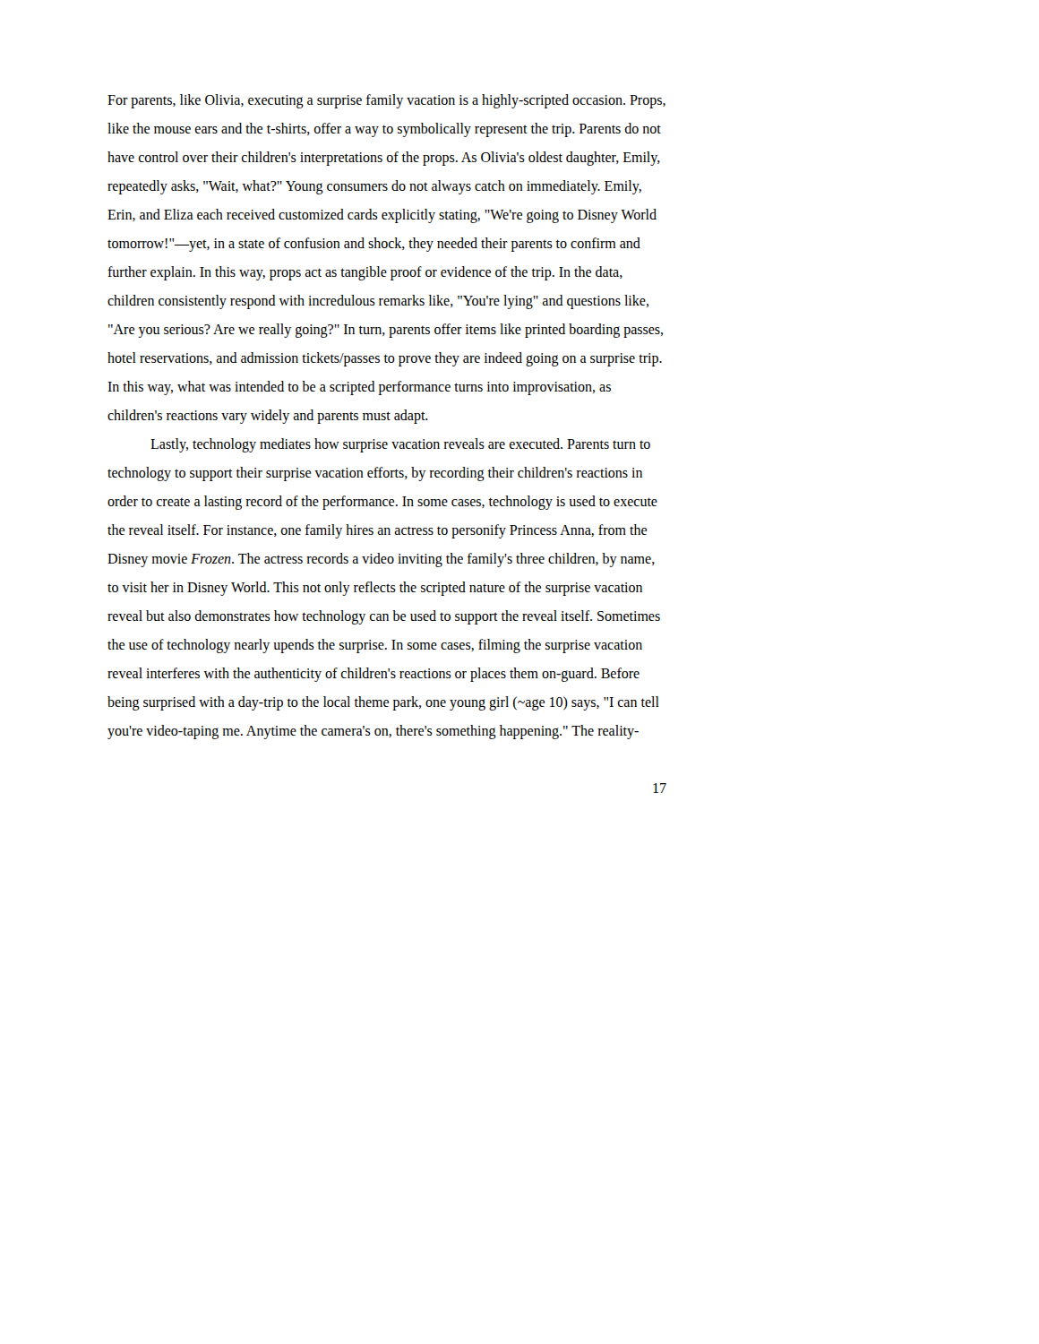For parents, like Olivia, executing a surprise family vacation is a highly-scripted occasion. Props, like the mouse ears and the t-shirts, offer a way to symbolically represent the trip. Parents do not have control over their children's interpretations of the props. As Olivia's oldest daughter, Emily, repeatedly asks, "Wait, what?" Young consumers do not always catch on immediately. Emily, Erin, and Eliza each received customized cards explicitly stating, "We're going to Disney World tomorrow!"—yet, in a state of confusion and shock, they needed their parents to confirm and further explain. In this way, props act as tangible proof or evidence of the trip. In the data, children consistently respond with incredulous remarks like, "You're lying" and questions like, "Are you serious? Are we really going?" In turn, parents offer items like printed boarding passes, hotel reservations, and admission tickets/passes to prove they are indeed going on a surprise trip. In this way, what was intended to be a scripted performance turns into improvisation, as children's reactions vary widely and parents must adapt.
Lastly, technology mediates how surprise vacation reveals are executed. Parents turn to technology to support their surprise vacation efforts, by recording their children's reactions in order to create a lasting record of the performance. In some cases, technology is used to execute the reveal itself. For instance, one family hires an actress to personify Princess Anna, from the Disney movie Frozen. The actress records a video inviting the family's three children, by name, to visit her in Disney World. This not only reflects the scripted nature of the surprise vacation reveal but also demonstrates how technology can be used to support the reveal itself. Sometimes the use of technology nearly upends the surprise. In some cases, filming the surprise vacation reveal interferes with the authenticity of children's reactions or places them on-guard. Before being surprised with a day-trip to the local theme park, one young girl (~age 10) says, "I can tell you're video-taping me. Anytime the camera's on, there's something happening." The reality-
17